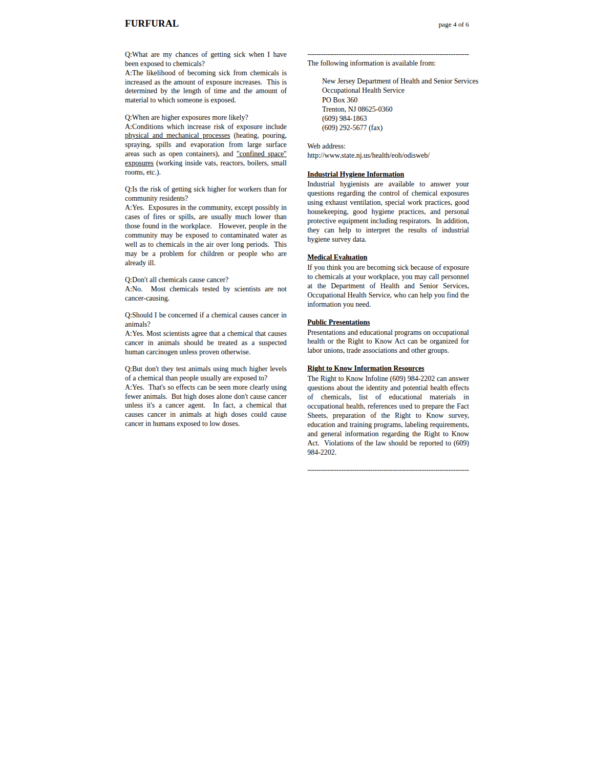FURFURAL
page 4 of 6
Q: What are my chances of getting sick when I have been exposed to chemicals?
A: The likelihood of becoming sick from chemicals is increased as the amount of exposure increases. This is determined by the length of time and the amount of material to which someone is exposed.
Q: When are higher exposures more likely?
A: Conditions which increase risk of exposure include physical and mechanical processes (heating, pouring, spraying, spills and evaporation from large surface areas such as open containers), and "confined space" exposures (working inside vats, reactors, boilers, small rooms, etc.).
Q: Is the risk of getting sick higher for workers than for community residents?
A: Yes. Exposures in the community, except possibly in cases of fires or spills, are usually much lower than those found in the workplace. However, people in the community may be exposed to contaminated water as well as to chemicals in the air over long periods. This may be a problem for children or people who are already ill.
Q: Don't all chemicals cause cancer?
A: No. Most chemicals tested by scientists are not cancer-causing.
Q: Should I be concerned if a chemical causes cancer in animals?
A: Yes. Most scientists agree that a chemical that causes cancer in animals should be treated as a suspected human carcinogen unless proven otherwise.
Q: But don't they test animals using much higher levels of a chemical than people usually are exposed to?
A: Yes. That's so effects can be seen more clearly using fewer animals. But high doses alone don't cause cancer unless it's a cancer agent. In fact, a chemical that causes cancer in animals at high doses could cause cancer in humans exposed to low doses.
-------------------------------------------------------------------------------
The following information is available from:
New Jersey Department of Health and Senior Services
Occupational Health Service
PO Box 360
Trenton, NJ 08625-0360
(609) 984-1863
(609) 292-5677 (fax)
Web address: http://www.state.nj.us/health/eoh/odisweb/
Industrial Hygiene Information
Industrial hygienists are available to answer your questions regarding the control of chemical exposures using exhaust ventilation, special work practices, good housekeeping, good hygiene practices, and personal protective equipment including respirators. In addition, they can help to interpret the results of industrial hygiene survey data.
Medical Evaluation
If you think you are becoming sick because of exposure to chemicals at your workplace, you may call personnel at the Department of Health and Senior Services, Occupational Health Service, who can help you find the information you need.
Public Presentations
Presentations and educational programs on occupational health or the Right to Know Act can be organized for labor unions, trade associations and other groups.
Right to Know Information Resources
The Right to Know Infoline (609) 984-2202 can answer questions about the identity and potential health effects of chemicals, list of educational materials in occupational health, references used to prepare the Fact Sheets, preparation of the Right to Know survey, education and training programs, labeling requirements, and general information regarding the Right to Know Act. Violations of the law should be reported to (609) 984-2202.
-------------------------------------------------------------------------